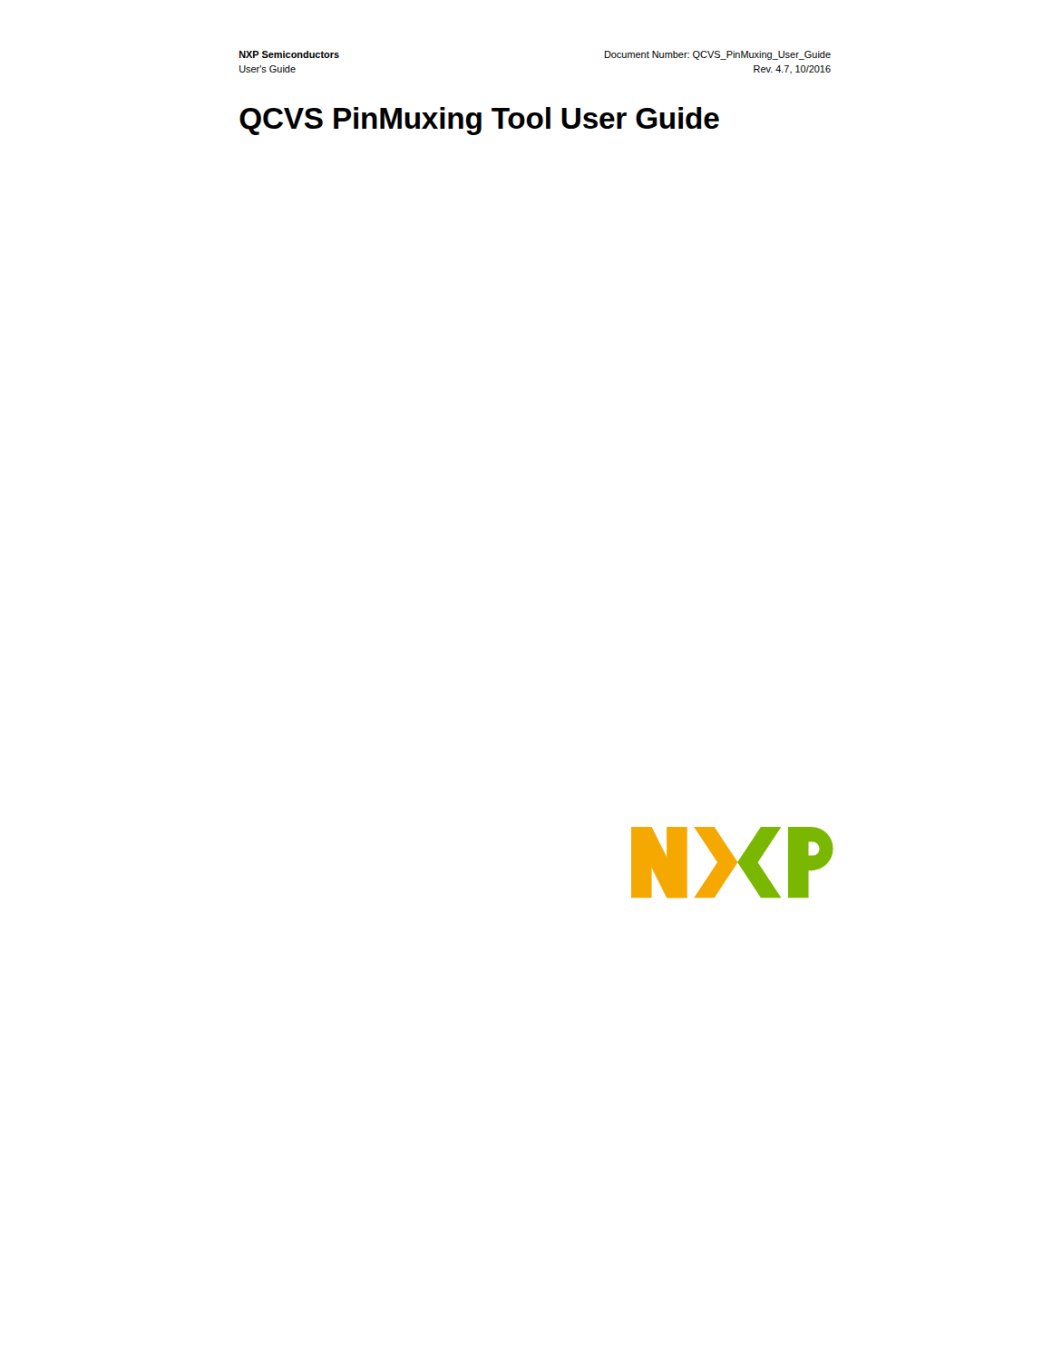NXP Semiconductors
User's Guide
Document Number: QCVS_PinMuxing_User_Guide
Rev. 4.7, 10/2016
QCVS PinMuxing Tool User Guide